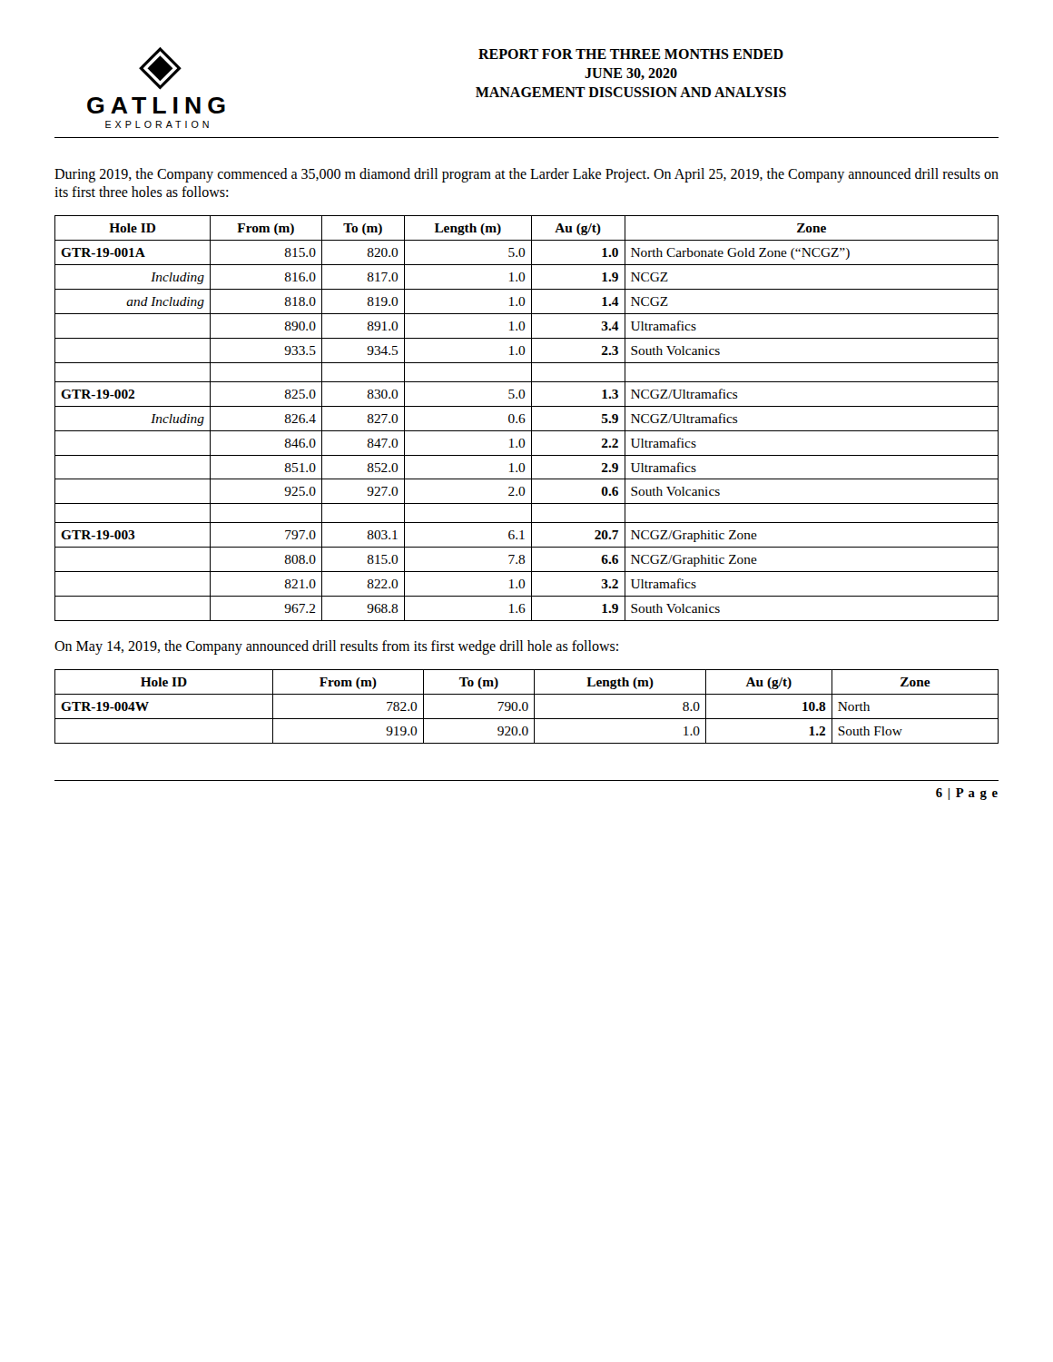◈
GATLING
EXPLORATION
REPORT FOR THE THREE MONTHS ENDED
JUNE 30, 2020
MANAGEMENT DISCUSSION AND ANALYSIS
During 2019, the Company commenced a 35,000 m diamond drill program at the Larder Lake Project. On April 25, 2019, the Company announced drill results on its first three holes as follows:
| Hole ID | From (m) | To (m) | Length (m) | Au (g/t) | Zone |
| --- | --- | --- | --- | --- | --- |
| GTR-19-001A | 815.0 | 820.0 | 5.0 | 1.0 | North Carbonate Gold Zone (“NCGZ”) |
| Including | 816.0 | 817.0 | 1.0 | 1.9 | NCGZ |
| and Including | 818.0 | 819.0 | 1.0 | 1.4 | NCGZ |
| | 890.0 | 891.0 | 1.0 | 3.4 | Ultramafics |
| | 933.5 | 934.5 | 1.0 | 2.3 | South Volcanics |
| GTR-19-002 | 825.0 | 830.0 | 5.0 | 1.3 | NCGZ/Ultramafics |
| Including | 826.4 | 827.0 | 0.6 | 5.9 | NCGZ/Ultramafics |
| | 846.0 | 847.0 | 1.0 | 2.2 | Ultramafics |
| | 851.0 | 852.0 | 1.0 | 2.9 | Ultramafics |
| | 925.0 | 927.0 | 2.0 | 0.6 | South Volcanics |
| GTR-19-003 | 797.0 | 803.1 | 6.1 | 20.7 | NCGZ/Graphitic Zone |
| | 808.0 | 815.0 | 7.8 | 6.6 | NCGZ/Graphitic Zone |
| | 821.0 | 822.0 | 1.0 | 3.2 | Ultramafics |
| | 967.2 | 968.8 | 1.6 | 1.9 | South Volcanics |
On May 14, 2019, the Company announced drill results from its first wedge drill hole as follows:
| Hole ID | From (m) | To (m) | Length (m) | Au (g/t) | Zone |
| --- | --- | --- | --- | --- | --- |
| GTR-19-004W | 782.0 | 790.0 | 8.0 | 10.8 | North |
| | 919.0 | 920.0 | 1.0 | 1.2 | South Flow |
6 | P a g e